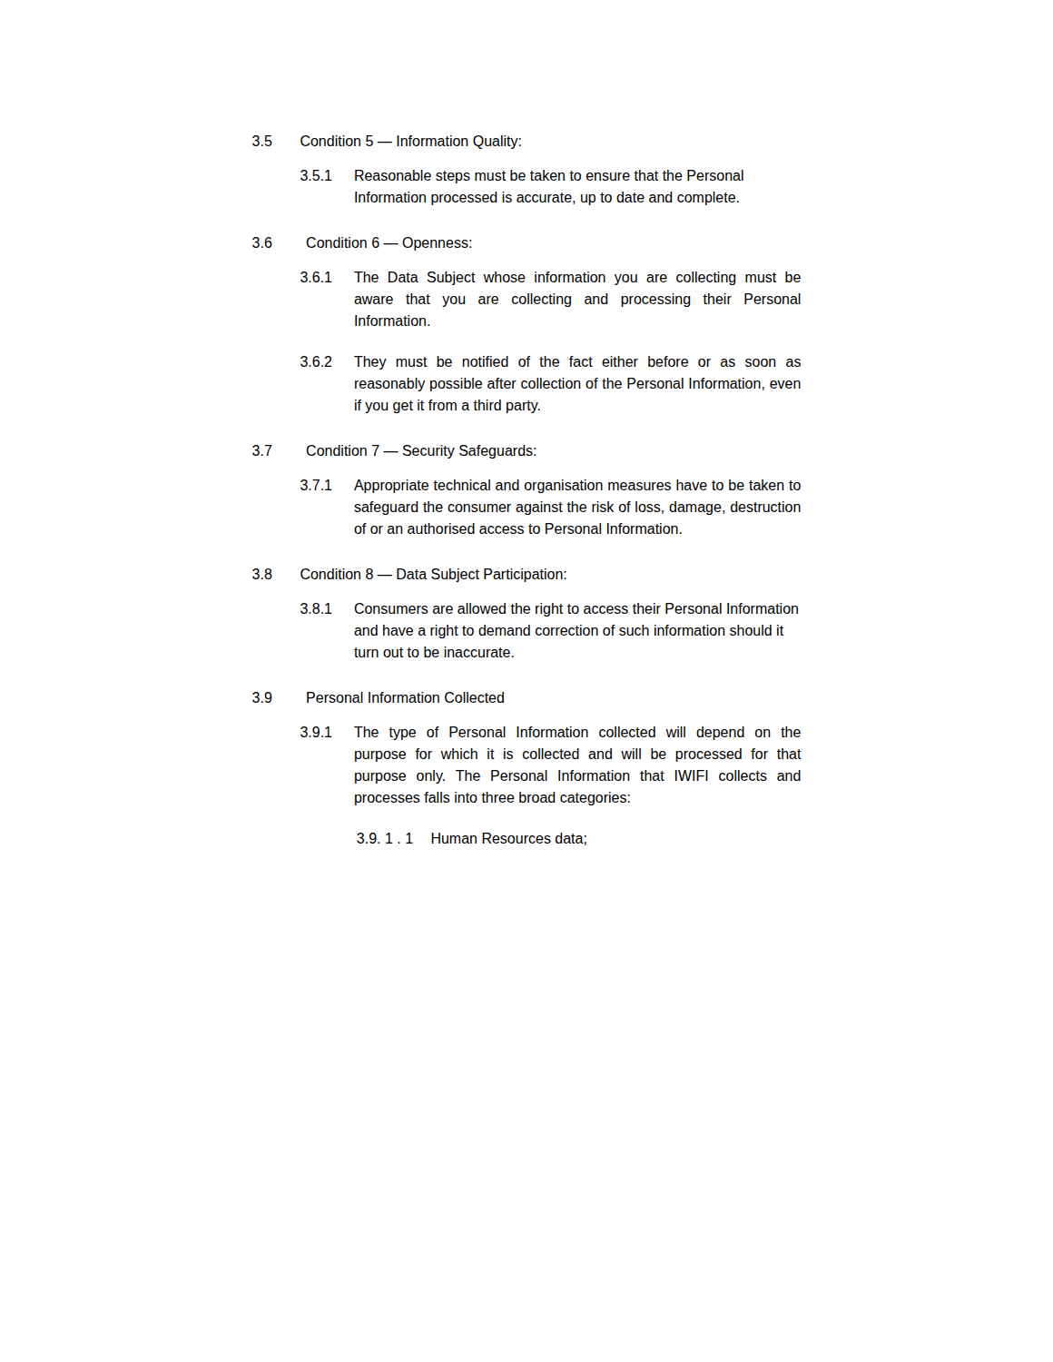3.5 Condition 5 — Information Quality:
3.5.1 Reasonable steps must be taken to ensure that the Personal Information processed is accurate, up to date and complete.
3.6 Condition 6 — Openness:
3.6.1 The Data Subject whose information you are collecting must be aware that you are collecting and processing their Personal Information.
3.6.2 They must be notified of the fact either before or as soon as reasonably possible after collection of the Personal Information, even if you get it from a third party.
3.7 Condition 7 — Security Safeguards:
3.7.1 Appropriate technical and organisation measures have to be taken to safeguard the consumer against the risk of loss, damage, destruction of or an authorised access to Personal Information.
3.8 Condition 8 — Data Subject Participation:
3.8.1 Consumers are allowed the right to access their Personal Information and have a right to demand correction of such information should it turn out to be inaccurate.
3.9 Personal Information Collected
3.9.1 The type of Personal Information collected will depend on the purpose for which it is collected and will be processed for that purpose only. The Personal Information that IWIFI collects and processes falls into three broad categories:
3.9. 1 . 1 Human Resources data;